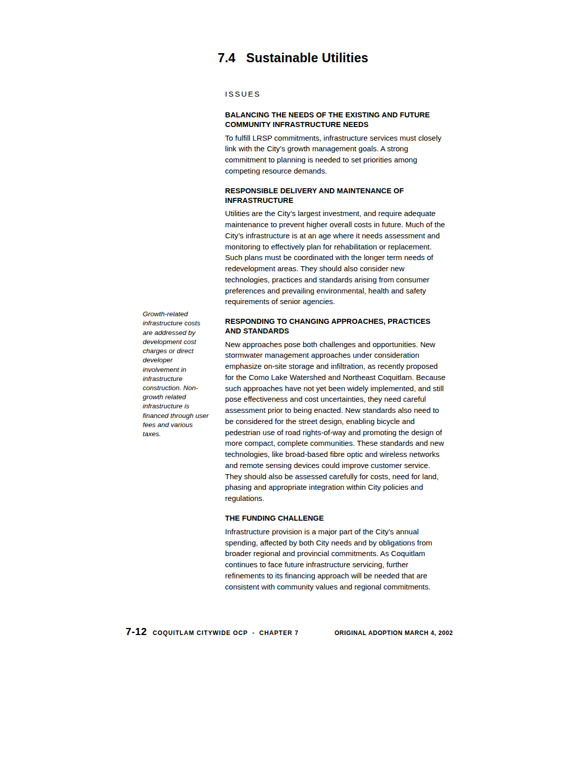7.4 Sustainable Utilities
Growth-related infrastructure costs are addressed by development cost charges or direct developer involvement in infrastructure construction. Non-growth related infrastructure is financed through user fees and various taxes.
Issues
Balancing the Needs of the Existing and Future Community Infrastructure Needs
To fulfill LRSP commitments, infrastructure services must closely link with the City’s growth management goals. A strong commitment to planning is needed to set priorities among competing resource demands.
Responsible Delivery and Maintenance of Infrastructure
Utilities are the City’s largest investment, and require adequate maintenance to prevent higher overall costs in future. Much of the City’s infrastructure is at an age where it needs assessment and monitoring to effectively plan for rehabilitation or replacement. Such plans must be coordinated with the longer term needs of redevelopment areas. They should also consider new technologies, practices and standards arising from consumer preferences and prevailing environmental, health and safety requirements of senior agencies.
Responding to Changing Approaches, Practices and Standards
New approaches pose both challenges and opportunities. New stormwater management approaches under consideration emphasize on-site storage and infiltration, as recently proposed for the Como Lake Watershed and Northeast Coquitlam. Because such approaches have not yet been widely implemented, and still pose effectiveness and cost uncertainties, they need careful assessment prior to being enacted. New standards also need to be considered for the street design, enabling bicycle and pedestrian use of road rights-of-way and promoting the design of more compact, complete communities. These standards and new technologies, like broad-based fibre optic and wireless networks and remote sensing devices could improve customer service. They should also be assessed carefully for costs, need for land, phasing and appropriate integration within City policies and regulations.
The Funding Challenge
Infrastructure provision is a major part of the City’s annual spending, affected by both City needs and by obligations from broader regional and provincial commitments. As Coquitlam continues to face future infrastructure servicing, further refinements to its financing approach will be needed that are consistent with community values and regional commitments.
7-12 Coquitlam Citywide OCP - Chapter 7
Original Adoption March 4, 2002